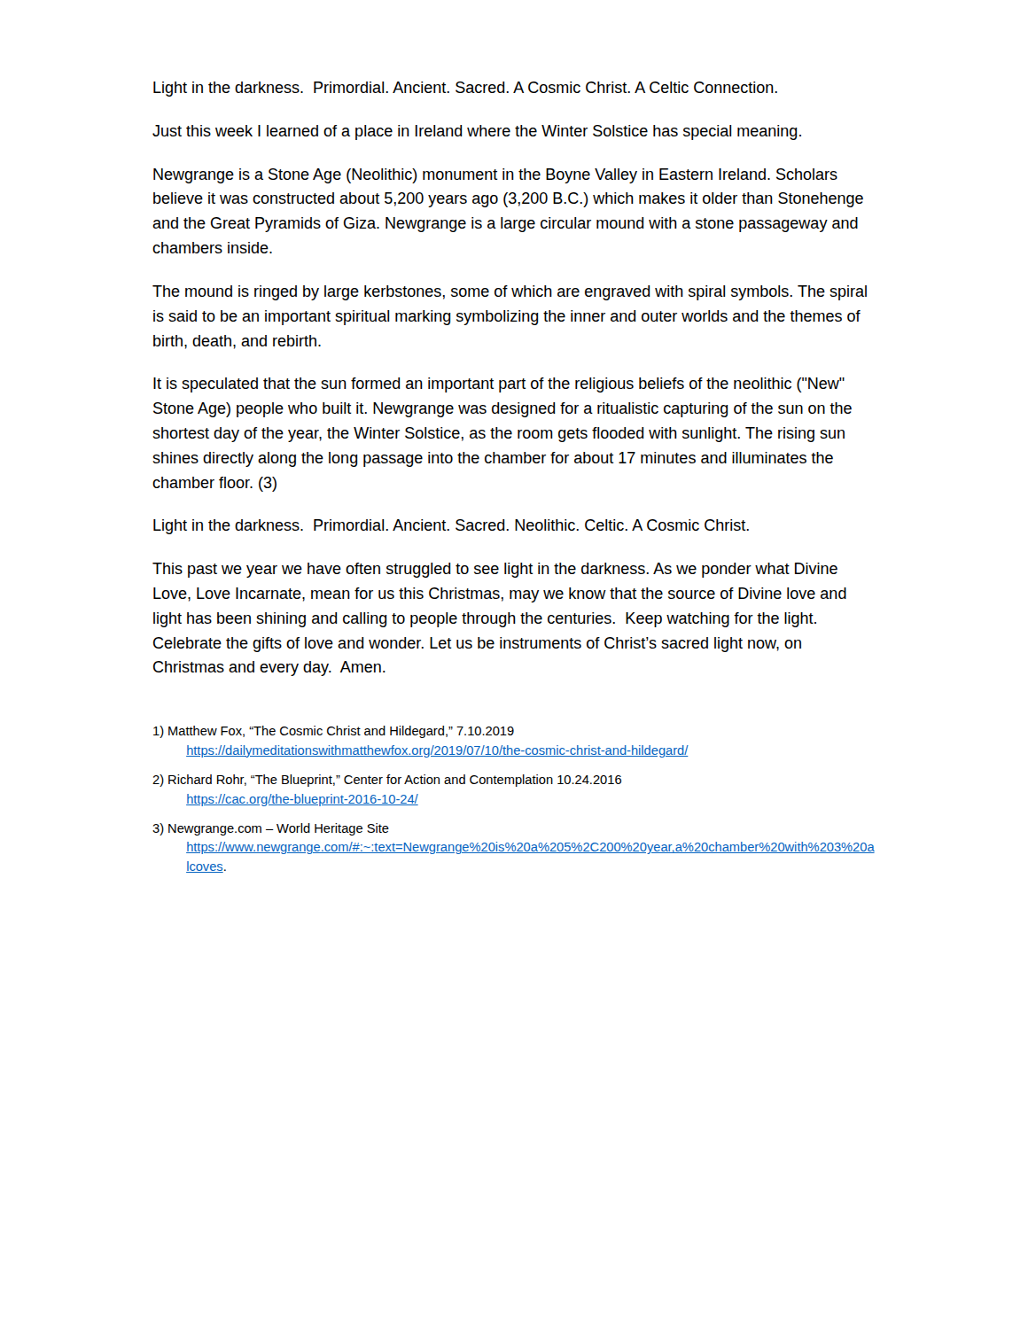Light in the darkness. Primordial. Ancient. Sacred. A Cosmic Christ. A Celtic Connection.
Just this week I learned of a place in Ireland where the Winter Solstice has special meaning.
Newgrange is a Stone Age (Neolithic) monument in the Boyne Valley in Eastern Ireland. Scholars believe it was constructed about 5,200 years ago (3,200 B.C.) which makes it older than Stonehenge and the Great Pyramids of Giza. Newgrange is a large circular mound with a stone passageway and chambers inside.
The mound is ringed by large kerbstones, some of which are engraved with spiral symbols. The spiral is said to be an important spiritual marking symbolizing the inner and outer worlds and the themes of birth, death, and rebirth.
It is speculated that the sun formed an important part of the religious beliefs of the neolithic ("New" Stone Age) people who built it. Newgrange was designed for a ritualistic capturing of the sun on the shortest day of the year, the Winter Solstice, as the room gets flooded with sunlight. The rising sun shines directly along the long passage into the chamber for about 17 minutes and illuminates the chamber floor. (3)
Light in the darkness. Primordial. Ancient. Sacred. Neolithic. Celtic. A Cosmic Christ.
This past we year we have often struggled to see light in the darkness. As we ponder what Divine Love, Love Incarnate, mean for us this Christmas, may we know that the source of Divine love and light has been shining and calling to people through the centuries. Keep watching for the light. Celebrate the gifts of love and wonder. Let us be instruments of Christ’s sacred light now, on Christmas and every day. Amen.
1) Matthew Fox, “The Cosmic Christ and Hildegard,” 7.10.2019 https://dailymeditationswithmatthewfox.org/2019/07/10/the-cosmic-christ-and-hildegard/
2) Richard Rohr, “The Blueprint,” Center for Action and Contemplation 10.24.2016 https://cac.org/the-blueprint-2016-10-24/
3) Newgrange.com – World Heritage Site https://www.newgrange.com/#:~:text=Newgrange%20is%20a%205%2C200%20year,a%20chamber%20with%203%20alcoves.